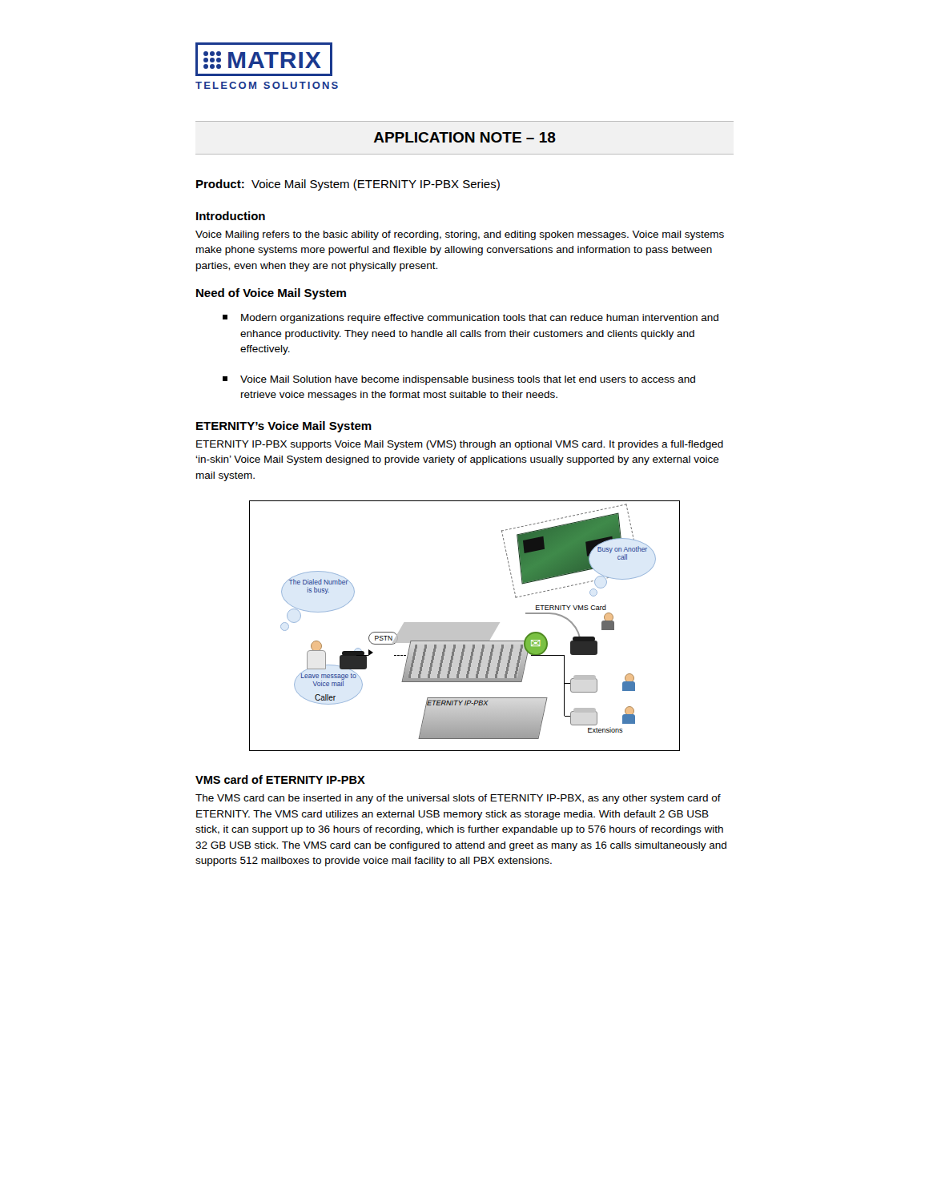MATRIX
TELECOM SOLUTIONS
APPLICATION NOTE – 18
Product: Voice Mail System (ETERNITY IP-PBX Series)
Introduction
Voice Mailing refers to the basic ability of recording, storing, and editing spoken messages. Voice mail systems make phone systems more powerful and flexible by allowing conversations and information to pass between parties, even when they are not physically present.
Need of Voice Mail System
Modern organizations require effective communication tools that can reduce human intervention and enhance productivity. They need to handle all calls from their customers and clients quickly and effectively.
Voice Mail Solution have become indispensable business tools that let end users to access and retrieve voice messages in the format most suitable to their needs.
ETERNITY’s Voice Mail System
ETERNITY IP-PBX supports Voice Mail System (VMS) through an optional VMS card. It provides a full-fledged ‘in-skin’ Voice Mail System designed to provide variety of applications usually supported by any external voice mail system.
ETERNITY VMS Card
The Dialed Number is busy.
Leave message to Voice mail
Busy on Another call
Caller
PSTN
ETERNITY IP-PBX
Extensions
VMS card of ETERNITY IP-PBX
The VMS card can be inserted in any of the universal slots of ETERNITY IP-PBX, as any other system card of ETERNITY. The VMS card utilizes an external USB memory stick as storage media. With default 2 GB USB stick, it can support up to 36 hours of recording, which is further expandable up to 576 hours of recordings with 32 GB USB stick. The VMS card can be configured to attend and greet as many as 16 calls simultaneously and supports 512 mailboxes to provide voice mail facility to all PBX extensions.